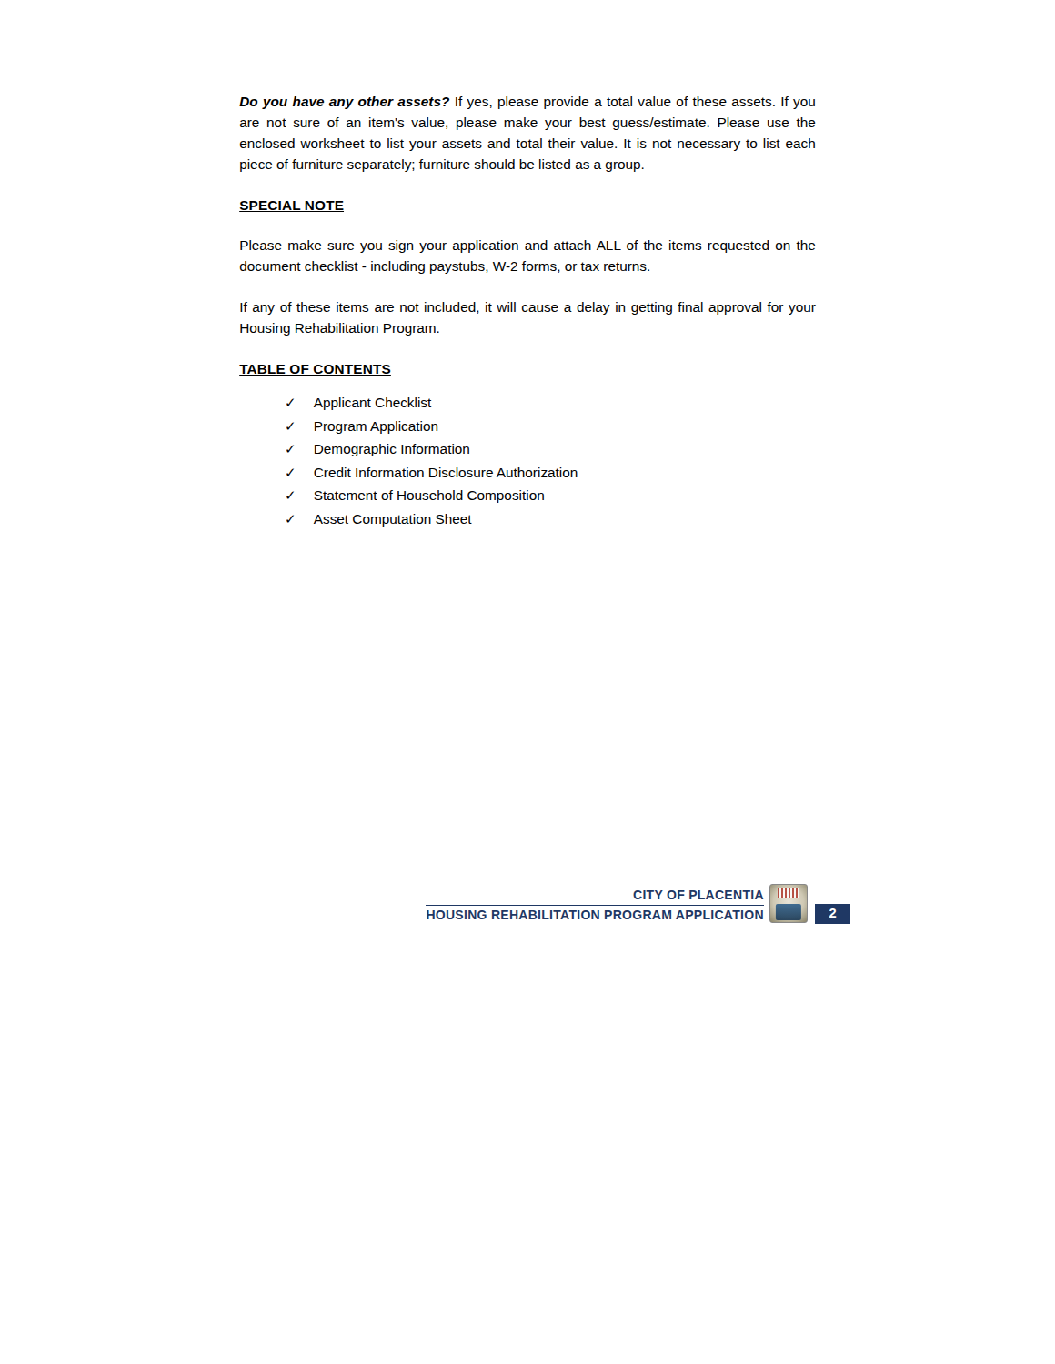Do you have any other assets? If yes, please provide a total value of these assets. If you are not sure of an item's value, please make your best guess/estimate. Please use the enclosed worksheet to list your assets and total their value. It is not necessary to list each piece of furniture separately; furniture should be listed as a group.
SPECIAL NOTE
Please make sure you sign your application and attach ALL of the items requested on the document checklist - including paystubs, W-2 forms, or tax returns.
If any of these items are not included, it will cause a delay in getting final approval for your Housing Rehabilitation Program.
TABLE OF CONTENTS
Applicant Checklist
Program Application
Demographic Information
Credit Information Disclosure Authorization
Statement of Household Composition
Asset Computation Sheet
CITY OF PLACENTIA
HOUSING REHABILITATION PROGRAM APPLICATION
2